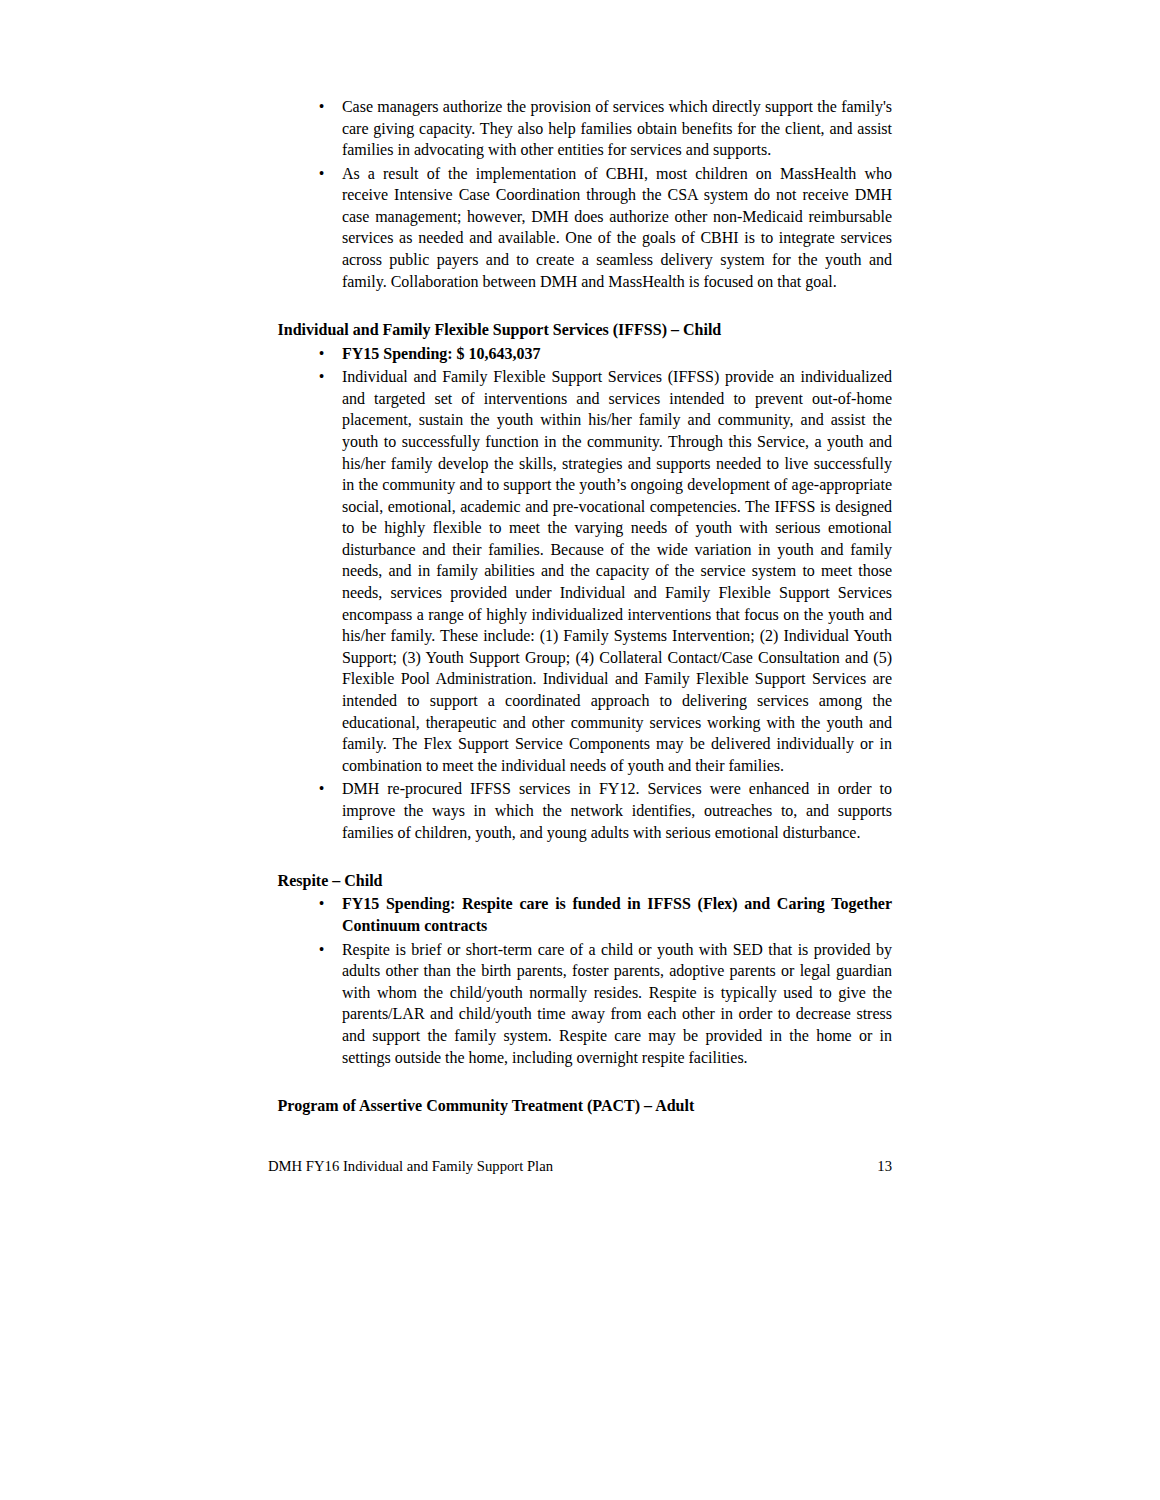Case managers authorize the provision of services which directly support the family's care giving capacity. They also help families obtain benefits for the client, and assist families in advocating with other entities for services and supports.
As a result of the implementation of CBHI, most children on MassHealth who receive Intensive Case Coordination through the CSA system do not receive DMH case management; however, DMH does authorize other non-Medicaid reimbursable services as needed and available. One of the goals of CBHI is to integrate services across public payers and to create a seamless delivery system for the youth and family. Collaboration between DMH and MassHealth is focused on that goal.
Individual and Family Flexible Support Services (IFFSS) – Child
FY15 Spending: $ 10,643,037
Individual and Family Flexible Support Services (IFFSS) provide an individualized and targeted set of interventions and services intended to prevent out-of-home placement, sustain the youth within his/her family and community, and assist the youth to successfully function in the community. Through this Service, a youth and his/her family develop the skills, strategies and supports needed to live successfully in the community and to support the youth’s ongoing development of age-appropriate social, emotional, academic and pre-vocational competencies. The IFFSS is designed to be highly flexible to meet the varying needs of youth with serious emotional disturbance and their families. Because of the wide variation in youth and family needs, and in family abilities and the capacity of the service system to meet those needs, services provided under Individual and Family Flexible Support Services encompass a range of highly individualized interventions that focus on the youth and his/her family. These include: (1) Family Systems Intervention; (2) Individual Youth Support; (3) Youth Support Group; (4) Collateral Contact/Case Consultation and (5) Flexible Pool Administration. Individual and Family Flexible Support Services are intended to support a coordinated approach to delivering services among the educational, therapeutic and other community services working with the youth and family. The Flex Support Service Components may be delivered individually or in combination to meet the individual needs of youth and their families.
DMH re-procured IFFSS services in FY12. Services were enhanced in order to improve the ways in which the network identifies, outreaches to, and supports families of children, youth, and young adults with serious emotional disturbance.
Respite – Child
FY15 Spending: Respite care is funded in IFFSS (Flex) and Caring Together Continuum contracts
Respite is brief or short-term care of a child or youth with SED that is provided by adults other than the birth parents, foster parents, adoptive parents or legal guardian with whom the child/youth normally resides. Respite is typically used to give the parents/LAR and child/youth time away from each other in order to decrease stress and support the family system. Respite care may be provided in the home or in settings outside the home, including overnight respite facilities.
Program of Assertive Community Treatment (PACT) – Adult
DMH FY16 Individual and Family Support Plan 13